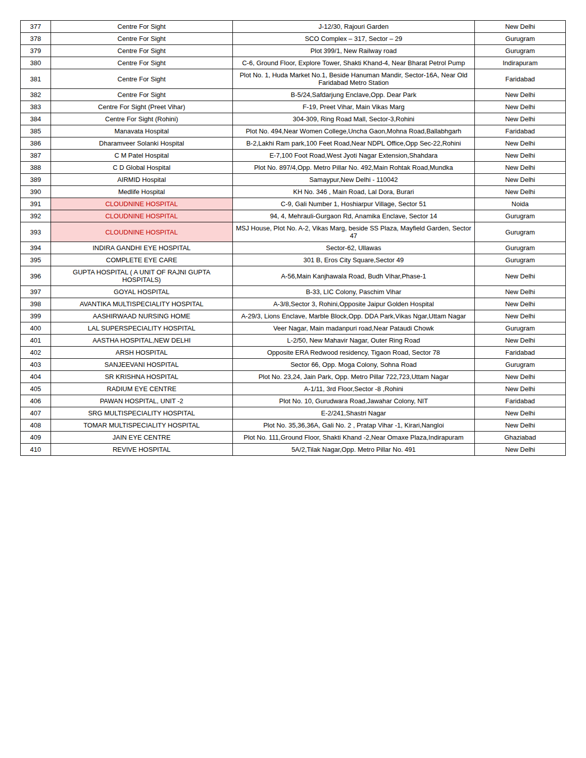| 377 | Centre For Sight | J-12/30, Rajouri Garden | New Delhi |
| 378 | Centre For Sight | SCO Complex – 317, Sector – 29 | Gurugram |
| 379 | Centre For Sight | Plot 399/1, New Railway road | Gurugram |
| 380 | Centre For Sight | C-6, Ground Floor, Explore Tower, Shakti Khand-4, Near Bharat Petrol Pump | Indirapuram |
| 381 | Centre For Sight | Plot No. 1, Huda Market No.1, Beside Hanuman Mandir, Sector-16A, Near Old Faridabad Metro Station | Faridabad |
| 382 | Centre For Sight | B-5/24,Safdarjung Enclave,Opp. Dear Park | New Delhi |
| 383 | Centre For Sight (Preet Vihar) | F-19, Preet Vihar, Main Vikas Marg | New Delhi |
| 384 | Centre For Sight (Rohini) | 304-309, Ring Road Mall, Sector-3,Rohini | New Delhi |
| 385 | Manavata Hospital | Plot No. 494,Near Women College,Uncha Gaon,Mohna Road,Ballabhgarh | Faridabad |
| 386 | Dharamveer Solanki Hospital | B-2,Lakhi Ram park,100 Feet Road,Near NDPL Office,Opp Sec-22,Rohini | New Delhi |
| 387 | C M Patel Hospital | E-7,100 Foot Road,West Jyoti Nagar Extension,Shahdara | New Delhi |
| 388 | C D Global Hospital | Plot No. 897/4,Opp. Metro Pillar No. 492,Main Rohtak Road,Mundka | New Delhi |
| 389 | AIRMID Hospital | Samaypur,New Delhi - 110042 | New Delhi |
| 390 | Medlife Hospital | KH No. 346 , Main Road, Lal Dora, Burari | New Delhi |
| 391 | CLOUDNINE HOSPITAL | C-9, Gali Number 1, Hoshiarpur Village, Sector 51 | Noida |
| 392 | CLOUDNINE HOSPITAL | 94, 4, Mehrauli-Gurgaon Rd, Anamika Enclave, Sector 14 | Gurugram |
| 393 | CLOUDNINE HOSPITAL | MSJ House, Plot No. A-2, Vikas Marg, beside SS Plaza, Mayfield Garden, Sector 47 | Gurugram |
| 394 | INDIRA GANDHI EYE HOSPITAL | Sector-62, Ullawas | Gurugram |
| 395 | COMPLETE EYE CARE | 301 B, Eros City Square,Sector 49 | Gurugram |
| 396 | GUPTA HOSPITAL ( A UNIT OF RAJNI GUPTA HOSPITALS) | A-56,Main Kanjhawala Road, Budh Vihar,Phase-1 | New Delhi |
| 397 | GOYAL HOSPITAL | B-33, LIC Colony, Paschim Vihar | New Delhi |
| 398 | AVANTIKA MULTISPECIALITY HOSPITAL | A-3/8,Sector 3, Rohini,Opposite Jaipur Golden Hospital | New Delhi |
| 399 | AASHIRWAAD NURSING HOME | A-29/3, Lions Enclave, Marble Block,Opp. DDA Park,Vikas Ngar,Uttam Nagar | New Delhi |
| 400 | LAL SUPERSPECIALITY HOSPITAL | Veer Nagar, Main madanpuri road,Near Pataudi Chowk | Gurugram |
| 401 | AASTHA HOSPITAL,NEW DELHI | L-2/50, New Mahavir Nagar, Outer Ring Road | New Delhi |
| 402 | ARSH HOSPITAL | Opposite ERA Redwood residency, Tigaon Road, Sector 78 | Faridabad |
| 403 | SANJEEVANI HOSPITAL | Sector 66, Opp. Moga Colony, Sohna Road | Gurugram |
| 404 | SR KRISHNA HOSPITAL | Plot No. 23,24, Jain Park, Opp. Metro Pillar 722,723,Uttam Nagar | New Delhi |
| 405 | RADIUM EYE CENTRE | A-1/11, 3rd Floor,Sector -8 ,Rohini | New Delhi |
| 406 | PAWAN HOSPITAL, UNIT -2 | Plot No. 10, Gurudwara Road,Jawahar Colony, NIT | Faridabad |
| 407 | SRG MULTISPECIALITY HOSPITAL | E-2/241,Shastri Nagar | New Delhi |
| 408 | TOMAR MULTISPECIALITY HOSPITAL | Plot No. 35,36,36A, Gali No. 2 , Pratap Vihar -1, Kirari,Nangloi | New Delhi |
| 409 | JAIN EYE CENTRE | Plot No. 111,Ground Floor, Shakti Khand -2,Near Omaxe Plaza,Indirapuram | Ghaziabad |
| 410 | REVIVE HOSPITAL | 5A/2,Tilak Nagar,Opp. Metro Pillar No. 491 | New Delhi |